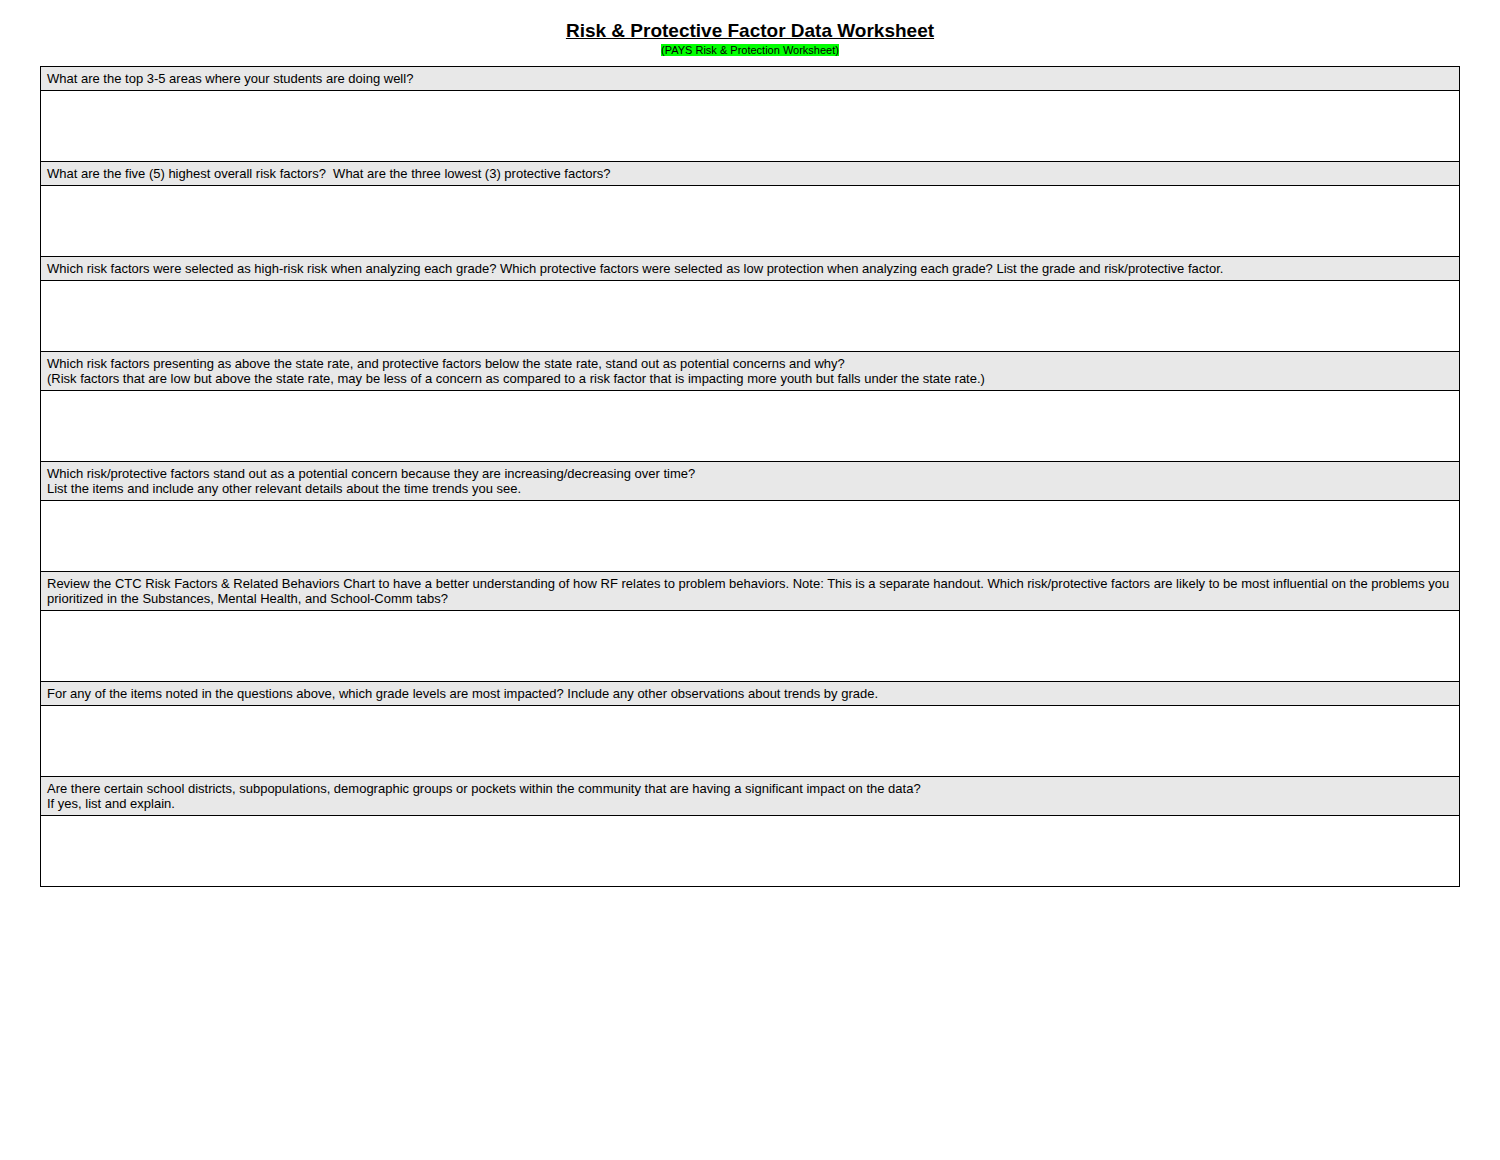Risk & Protective Factor Data Worksheet
(PAYS Risk & Protection Worksheet)
| What are the top 3-5 areas where your students are doing well? |
| What are the five (5) highest overall risk factors? What are the three lowest (3) protective factors? |
| Which risk factors were selected as high-risk risk when analyzing each grade? Which protective factors were selected as low protection when analyzing each grade? List the grade and risk/protective factor. |
| Which risk factors presenting as above the state rate, and protective factors below the state rate, stand out as potential concerns and why? (Risk factors that are low but above the state rate, may be less of a concern as compared to a risk factor that is impacting more youth but falls under the state rate.) |
| Which risk/protective factors stand out as a potential concern because they are increasing/decreasing over time? List the items and include any other relevant details about the time trends you see. |
| Review the CTC Risk Factors & Related Behaviors Chart to have a better understanding of how RF relates to problem behaviors. Note: This is a separate handout. Which risk/protective factors are likely to be most influential on the problems you prioritized in the Substances, Mental Health, and School-Comm tabs? |
| For any of the items noted in the questions above, which grade levels are most impacted? Include any other observations about trends by grade. |
| Are there certain school districts, subpopulations, demographic groups or pockets within the community that are having a significant impact on the data? If yes, list and explain. |